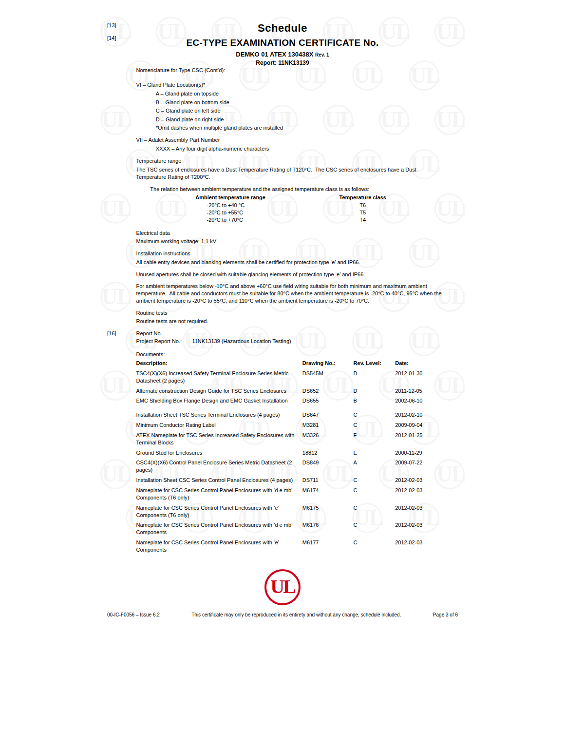UL
UL
UL
UL
UL
UL
UL
UL
UL
UL
UL
UL
UL
UL
UL
UL
UL
UL
UL
UL
UL
UL
UL
UL
UL
UL
UL
UL
UL
UL
UL
UL
UL
UL
UL
UL
UL
UL
UL
UL
UL
UL
UL
UL
UL
UL
UL
UL
UL
UL
UL
UL
UL
UL
UL
UL
UL
UL
UL
UL
UL
UL
UL
UL
UL
UL
UL
UL
UL
UL
UL
UL
UL
UL
UL
UL
UL
UL
[13] [14]
Schedule
EC-TYPE EXAMINATION CERTIFICATE No.
DEMKO 01 ATEX 130438X Rev. 1
Report: 11NK13139
Nomenclature for Type CSC (Cont’d):
VI – Gland Plate Location(s)*
A – Gland plate on topside
B – Gland plate on bottom side
C – Gland plate on left side
D – Gland plate on right side
*Omit dashes when multiple gland plates are installed
VII – Adalet Assembly Part Number
XXXX – Any four digit alpha-numeric characters
Temperature range
The TSC series of enclosures have a Dust Temperature Rating of T120°C. The CSC series of enclosures have a Dust Temperature Rating of T200°C.
The relation between ambient temperature and the assigned temperature class is as follows:
| Ambient temperature range | Temperature class |
| --- | --- |
| -20°C to +40 °C | T6 |
| -20°C to +55°C | T5 |
| -20°C to +70°C | T4 |
Electrical data
Maximum working voltage: 1,1 kV
Installation instructions
All cable entry devices and blanking elements shall be certified for protection type ‘e’ and IP66.
Unused apertures shall be closed with suitable glancing elements of protection type ‘e’ and IP66.
For ambient temperatures below -10°C and above +60°C use field wiring suitable for both minimum and maximum ambient temperature. All cable and conductors must be suitable for 80°C when the ambient temperature is -20°C to 40°C, 95°C when the ambient temperature is -20°C to 55°C, and 110°C when the ambient temperature is -20°C to 70°C.
Routine tests
Routine tests are not required.
[16]
Report No.
Project Report No.: 11NK13139 (Hazardous Location Testing)
Documents:
| Description: | Drawing No.: | Rev. Level: | Date: |
| --- | --- | --- | --- |
| TSC4(X)(X6) Increased Safety Terminal Enclosure Series Metric Datasheet (2 pages) | DS545M | D | 2012-01-30 |
| Alternate construction Design Guide for TSC Series Enclosures | DS652 | D | 2011-12-05 |
| EMC Shielding Box Flange Design and EMC Gasket Installation | DS655 | B | 2002-06-10 |
| Installation Sheet TSC Series Terminal Enclosures (4 pages) | DS647 | C | 2012-02-10 |
| Minimum Conductor Rating Label | M3281 | C | 2009-09-04 |
| ATEX Nameplate for TSC Series Increased Safety Enclosures with Terminal Blocks | M3326 | F | 2012-01-25 |
| Ground Stud for Enclosures | 18812 | E | 2000-11-29 |
| CSC4(X)(X6) Control Panel Enclosure Series Metric Datasheet (2 pages) | DS849 | A | 2009-07-22 |
| Installation Sheet CSC Series Control Panel Enclosures (4 pages) | DS711 | C | 2012-02-03 |
| Nameplate for CSC Series Control Panel Enclosures with ‘d e mb’ Components (T6 only) | M6174 | C | 2012-02-03 |
| Nameplate for CSC Series Control Panel Enclosures with ‘e’ Components (T6 only) | M6175 | C | 2012-02-03 |
| Nameplate for CSC Series Control Panel Enclosures with ‘d e mb’ Components | M6176 | C | 2012-02-03 |
| Nameplate for CSC Series Control Panel Enclosures with ‘e’ Components | M6177 | C | 2012-02-03 |
UL
00-IC-F0056 – Issue 6.2
This certificate may only be reproduced in its entirety and without any change, schedule included.
Page 3 of 6